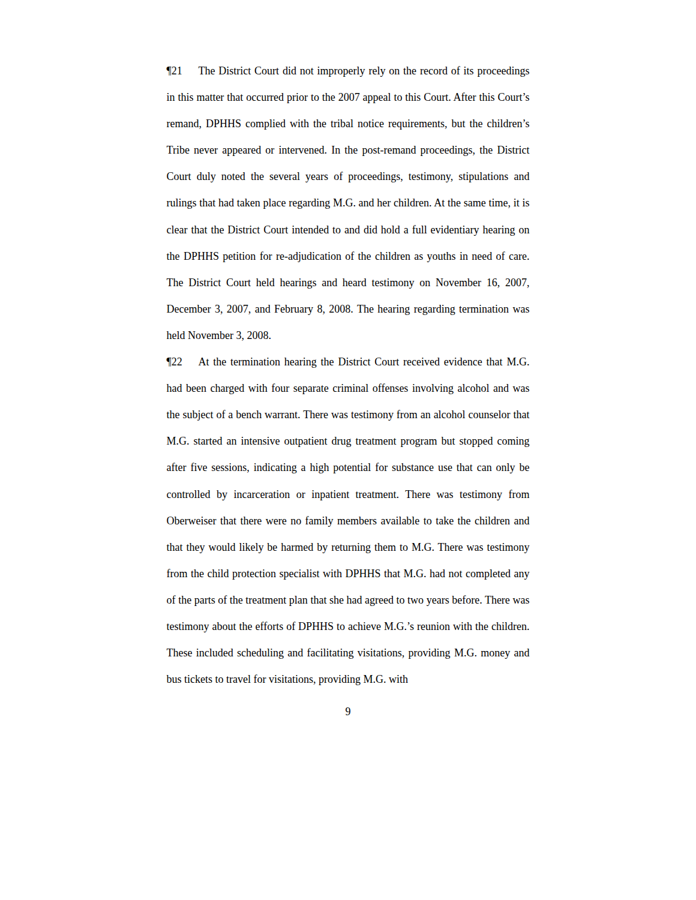¶21 The District Court did not improperly rely on the record of its proceedings in this matter that occurred prior to the 2007 appeal to this Court. After this Court’s remand, DPHHS complied with the tribal notice requirements, but the children’s Tribe never appeared or intervened. In the post-remand proceedings, the District Court duly noted the several years of proceedings, testimony, stipulations and rulings that had taken place regarding M.G. and her children. At the same time, it is clear that the District Court intended to and did hold a full evidentiary hearing on the DPHHS petition for re-adjudication of the children as youths in need of care. The District Court held hearings and heard testimony on November 16, 2007, December 3, 2007, and February 8, 2008. The hearing regarding termination was held November 3, 2008.
¶22 At the termination hearing the District Court received evidence that M.G. had been charged with four separate criminal offenses involving alcohol and was the subject of a bench warrant. There was testimony from an alcohol counselor that M.G. started an intensive outpatient drug treatment program but stopped coming after five sessions, indicating a high potential for substance use that can only be controlled by incarceration or inpatient treatment. There was testimony from Oberweiser that there were no family members available to take the children and that they would likely be harmed by returning them to M.G. There was testimony from the child protection specialist with DPHHS that M.G. had not completed any of the parts of the treatment plan that she had agreed to two years before. There was testimony about the efforts of DPHHS to achieve M.G.’s reunion with the children. These included scheduling and facilitating visitations, providing M.G. money and bus tickets to travel for visitations, providing M.G. with
9